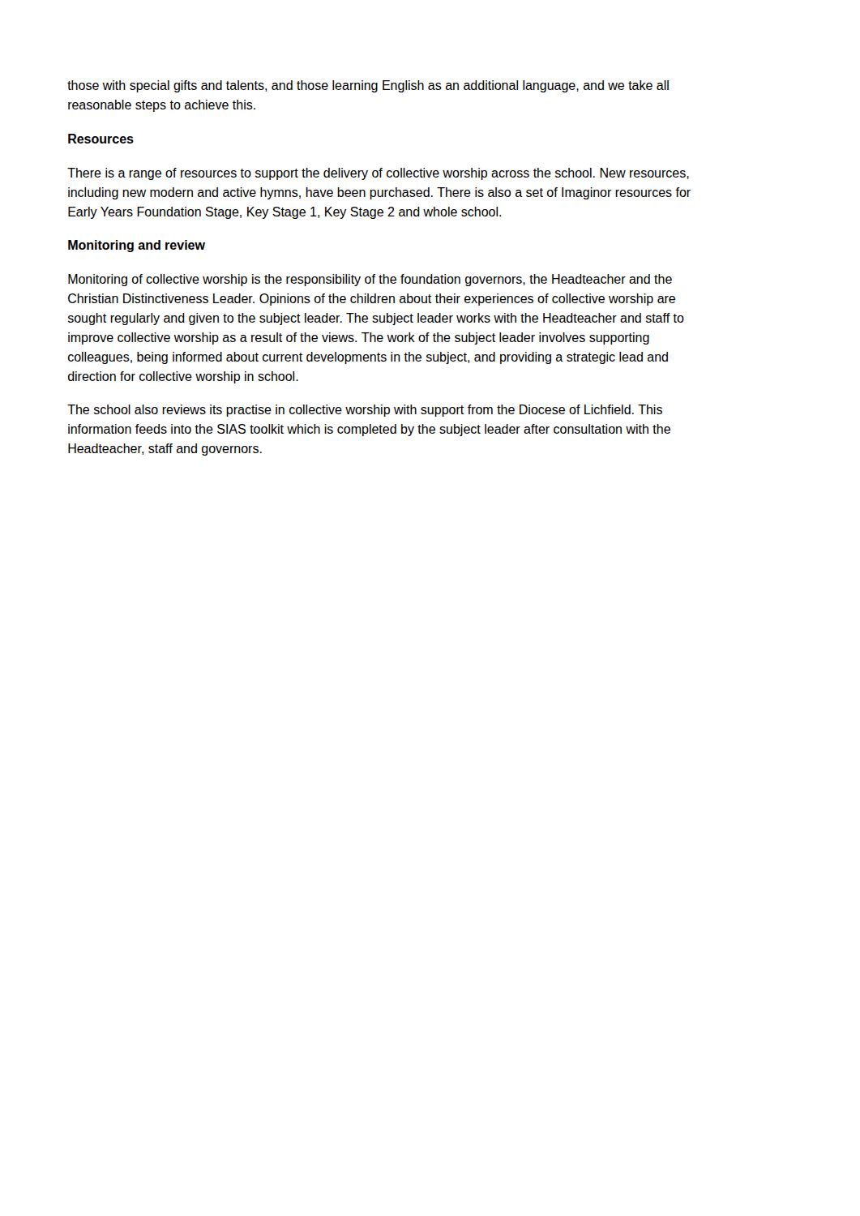those with special gifts and talents, and those learning English as an additional language, and we take all reasonable steps to achieve this.
Resources
There is a range of resources to support the delivery of collective worship across the school. New resources, including new modern and active hymns, have been purchased. There is also a set of Imaginor resources for Early Years Foundation Stage, Key Stage 1, Key Stage 2 and whole school.
Monitoring and review
Monitoring of collective worship is the responsibility of the foundation governors, the Headteacher and the Christian Distinctiveness Leader. Opinions of the children about their experiences of collective worship are sought regularly and given to the subject leader. The subject leader works with the Headteacher and staff to improve collective worship as a result of the views. The work of the subject leader involves supporting colleagues, being informed about current developments in the subject, and providing a strategic lead and direction for collective worship in school.
The school also reviews its practise in collective worship with support from the Diocese of Lichfield. This information feeds into the SIAS toolkit which is completed by the subject leader after consultation with the Headteacher, staff and governors.